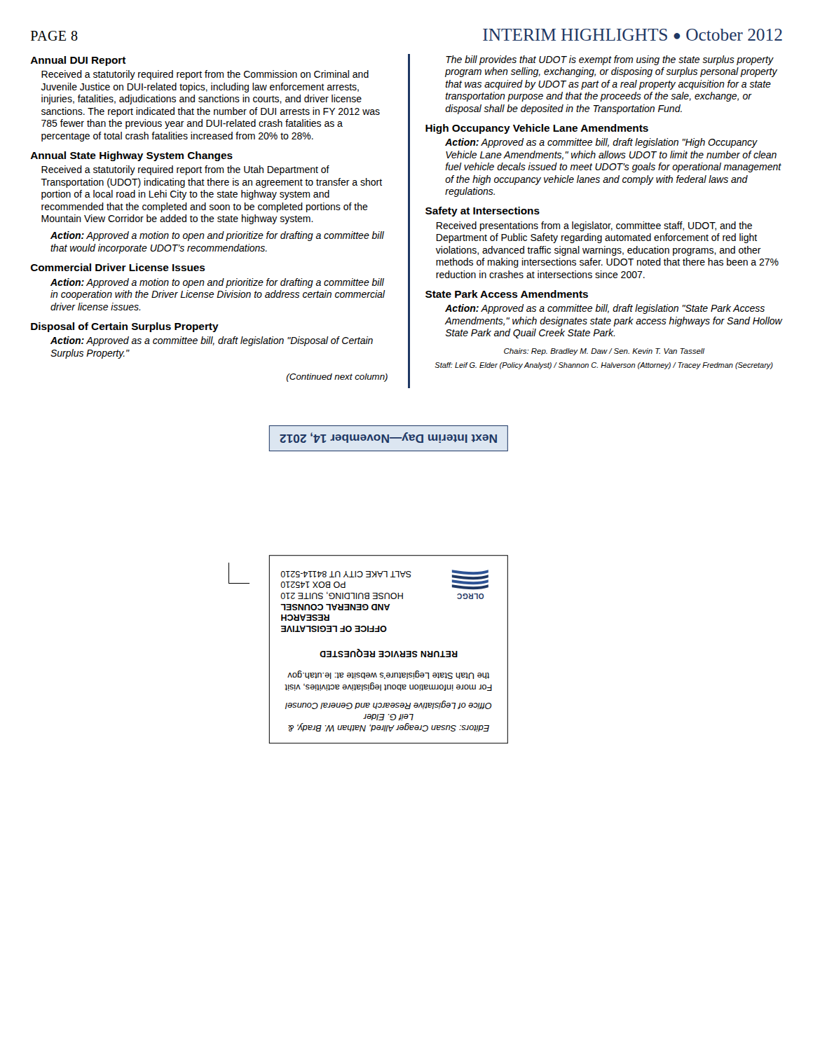PAGE 8
INTERIM HIGHLIGHTS ● October 2012
Annual DUI Report
Received a statutorily required report from the Commission on Criminal and Juvenile Justice on DUI-related topics, including law enforcement arrests, injuries, fatalities, adjudications and sanctions in courts, and driver license sanctions. The report indicated that the number of DUI arrests in FY 2012 was 785 fewer than the previous year and DUI-related crash fatalities as a percentage of total crash fatalities increased from 20% to 28%.
Annual State Highway System Changes
Received a statutorily required report from the Utah Department of Transportation (UDOT) indicating that there is an agreement to transfer a short portion of a local road in Lehi City to the state highway system and recommended that the completed and soon to be completed portions of the Mountain View Corridor be added to the state highway system.
Action: Approved a motion to open and prioritize for drafting a committee bill that would incorporate UDOT’s recommendations.
Commercial Driver License Issues
Action: Approved a motion to open and prioritize for drafting a committee bill in cooperation with the Driver License Division to address certain commercial driver license issues.
Disposal of Certain Surplus Property
Action: Approved as a committee bill, draft legislation "Disposal of Certain Surplus Property."
(Continued next column)
The bill provides that UDOT is exempt from using the state surplus property program when selling, exchanging, or disposing of surplus personal property that was acquired by UDOT as part of a real property acquisition for a state transportation purpose and that the proceeds of the sale, exchange, or disposal shall be deposited in the Transportation Fund.
High Occupancy Vehicle Lane Amendments
Action: Approved as a committee bill, draft legislation "High Occupancy Vehicle Lane Amendments," which allows UDOT to limit the number of clean fuel vehicle decals issued to meet UDOT's goals for operational management of the high occupancy vehicle lanes and comply with federal laws and regulations.
Safety at Intersections
Received presentations from a legislator, committee staff, UDOT, and the Department of Public Safety regarding automated enforcement of red light violations, advanced traffic signal warnings, education programs, and other methods of making intersections safer. UDOT noted that there has been a 27% reduction in crashes at intersections since 2007.
State Park Access Amendments
Action: Approved as a committee bill, draft legislation "State Park Access Amendments," which designates state park access highways for Sand Hollow State Park and Quail Creek State Park.
Chairs: Rep. Bradley M. Daw / Sen. Kevin T. Van Tassell
Staff: Leif G. Elder (Policy Analyst) / Shannon C. Halverson (Attorney) / Tracey Fredman (Secretary)
Next Interim Day—November 14, 2012
Editors: Susan Creager Allred, Nathan W. Brady, & Leif G. Elder
Office of Legislative Research and General Counsel
For more information about legislative activities, visit the Utah State Legislature’s website at: le.utah.gov
RETURN SERVICE REQUESTED
OLRGC
OFFICE OF LEGISLATIVE RESEARCH
AND GENERAL COUNSEL
HOUSE BUILDING, SUITE 210
PO BOX 145210
SALT LAKE CITY UT 84114-5210